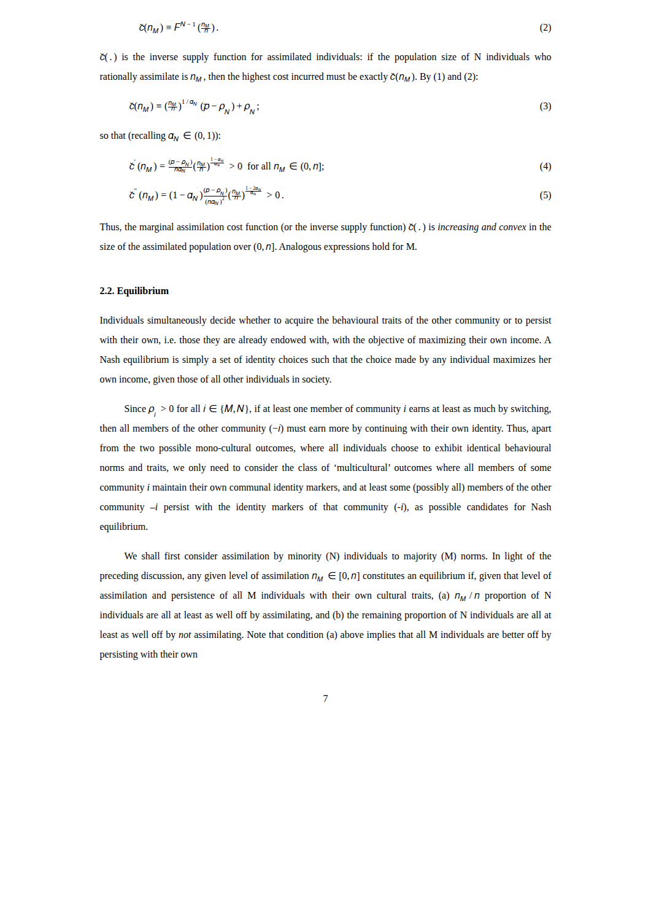c˘ (nM) ≡ FN−1 ( nMn ) .
(2)
c˘(.) is the inverse supply function for assimilated individuals: if the population size of N individuals who rationally assimilate is nM, then the highest cost incurred must be exactly c˘(nM). By (1) and (2):
c˘ (nM) ≡ (nMn) 1/αN ( ρ¯− ρN ) + ρN ;
(3)
so that (recalling αN∈(0,1)):
c˘′ (nM) = (ρ¯−ρN) nαN (nMn) 1−αNαN >0 for all nM∈(0,n];
(4)
c˘″ (nM) = (1−αN) (ρ¯−ρN) (nαN)2 (nMn) 1−2αNαN >0.
(5)
Thus, the marginal assimilation cost function (or the inverse supply function) c˘(.) is increasing and convex in the size of the assimilated population over (0,n]. Analogous expressions hold for M.
2.2. Equilibrium
Individuals simultaneously decide whether to acquire the behavioural traits of the other community or to persist with their own, i.e. those they are already endowed with, with the objective of maximizing their own income. A Nash equilibrium is simply a set of identity choices such that the choice made by any individual maximizes her own income, given those of all other individuals in society.
Since ρi>0 for all i∈{M,N}, if at least one member of community i earns at least as much by switching, then all members of the other community (−i) must earn more by continuing with their own identity. Thus, apart from the two possible mono-cultural outcomes, where all individuals choose to exhibit identical behavioural norms and traits, we only need to consider the class of ‘multicultural’ outcomes where all members of some community i maintain their own communal identity markers, and at least some (possibly all) members of the other community –i persist with the identity markers of that community (-i), as possible candidates for Nash equilibrium.
We shall first consider assimilation by minority (N) individuals to majority (M) norms. In light of the preceding discussion, any given level of assimilation nM∈[0,n] constitutes an equilibrium if, given that level of assimilation and persistence of all M individuals with their own cultural traits, (a) nM/n proportion of N individuals are all at least as well off by assimilating, and (b) the remaining proportion of N individuals are all at least as well off by not assimilating. Note that condition (a) above implies that all M individuals are better off by persisting with their own
7